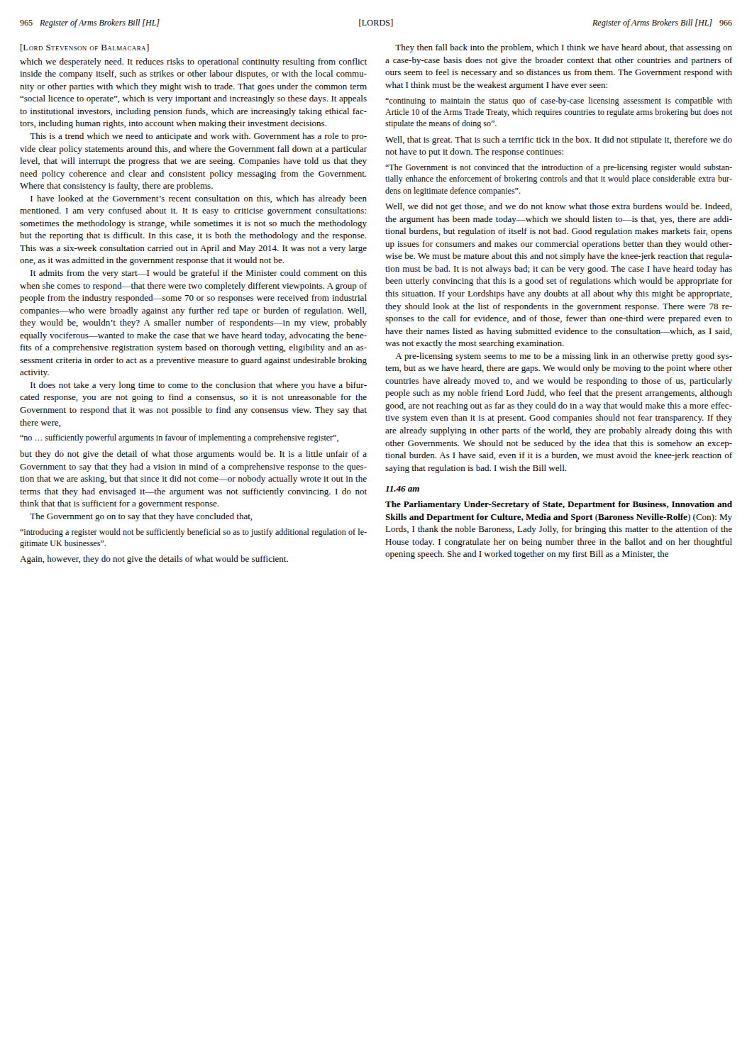965 Register of Arms Brokers Bill [HL] [LORDS] Register of Arms Brokers Bill [HL] 966
[Lord Stevenson of Balmacara]
which we desperately need. It reduces risks to operational continuity resulting from conflict inside the company itself, such as strikes or other labour disputes, or with the local community or other parties with which they might wish to trade. That goes under the common term “social licence to operate”, which is very important and increasingly so these days. It appeals to institutional investors, including pension funds, which are increasingly taking ethical factors, including human rights, into account when making their investment decisions.
This is a trend which we need to anticipate and work with. Government has a role to provide clear policy statements around this, and where the Government fall down at a particular level, that will interrupt the progress that we are seeing. Companies have told us that they need policy coherence and clear and consistent policy messaging from the Government. Where that consistency is faulty, there are problems.
I have looked at the Government’s recent consultation on this, which has already been mentioned. I am very confused about it. It is easy to criticise government consultations: sometimes the methodology is strange, while sometimes it is not so much the methodology but the reporting that is difficult. In this case, it is both the methodology and the response. This was a six-week consultation carried out in April and May 2014. It was not a very large one, as it was admitted in the government response that it would not be.
It admits from the very start—I would be grateful if the Minister could comment on this when she comes to respond—that there were two completely different viewpoints. A group of people from the industry responded—some 70 or so responses were received from industrial companies—who were broadly against any further red tape or burden of regulation. Well, they would be, wouldn’t they? A smaller number of respondents—in my view, probably equally vociferous—wanted to make the case that we have heard today, advocating the benefits of a comprehensive registration system based on thorough vetting, eligibility and an assessment criteria in order to act as a preventive measure to guard against undesirable broking activity.
It does not take a very long time to come to the conclusion that where you have a bifurcated response, you are not going to find a consensus, so it is not unreasonable for the Government to respond that it was not possible to find any consensus view. They say that there were,
“no … sufficiently powerful arguments in favour of implementing a comprehensive register”,
but they do not give the detail of what those arguments would be. It is a little unfair of a Government to say that they had a vision in mind of a comprehensive response to the question that we are asking, but that since it did not come—or nobody actually wrote it out in the terms that they had envisaged it—the argument was not sufficiently convincing. I do not think that that is sufficient for a government response.
The Government go on to say that they have concluded that,
“introducing a register would not be sufficiently beneficial so as to justify additional regulation of legitimate UK businesses”.
Again, however, they do not give the details of what would be sufficient.
They then fall back into the problem, which I think we have heard about, that assessing on a case-by-case basis does not give the broader context that other countries and partners of ours seem to feel is necessary and so distances us from them. The Government respond with what I think must be the weakest argument I have ever seen:
“continuing to maintain the status quo of case-by-case licensing assessment is compatible with Article 10 of the Arms Trade Treaty, which requires countries to regulate arms brokering but does not stipulate the means of doing so”.
Well, that is great. That is such a terrific tick in the box. It did not stipulate it, therefore we do not have to put it down. The response continues:
“The Government is not convinced that the introduction of a pre-licensing register would substantially enhance the enforcement of brokering controls and that it would place considerable extra burdens on legitimate defence companies”.
Well, we did not get those, and we do not know what those extra burdens would be. Indeed, the argument has been made today—which we should listen to—is that, yes, there are additional burdens, but regulation of itself is not bad. Good regulation makes markets fair, opens up issues for consumers and makes our commercial operations better than they would otherwise be. We must be mature about this and not simply have the knee-jerk reaction that regulation must be bad. It is not always bad; it can be very good. The case I have heard today has been utterly convincing that this is a good set of regulations which would be appropriate for this situation. If your Lordships have any doubts at all about why this might be appropriate, they should look at the list of respondents in the government response. There were 78 responses to the call for evidence, and of those, fewer than one-third were prepared even to have their names listed as having submitted evidence to the consultation—which, as I said, was not exactly the most searching examination.
A pre-licensing system seems to me to be a missing link in an otherwise pretty good system, but as we have heard, there are gaps. We would only be moving to the point where other countries have already moved to, and we would be responding to those of us, particularly people such as my noble friend Lord Judd, who feel that the present arrangements, although good, are not reaching out as far as they could do in a way that would make this a more effective system even than it is at present. Good companies should not fear transparency. If they are already supplying in other parts of the world, they are probably already doing this with other Governments. We should not be seduced by the idea that this is somehow an exceptional burden. As I have said, even if it is a burden, we must avoid the knee-jerk reaction of saying that regulation is bad. I wish the Bill well.
11.46 am
The Parliamentary Under-Secretary of State, Department for Business, Innovation and Skills and Department for Culture, Media and Sport (Baroness Neville-Rolfe) (Con): My Lords, I thank the noble Baroness, Lady Jolly, for bringing this matter to the attention of the House today. I congratulate her on being number three in the ballot and on her thoughtful opening speech. She and I worked together on my first Bill as a Minister, the